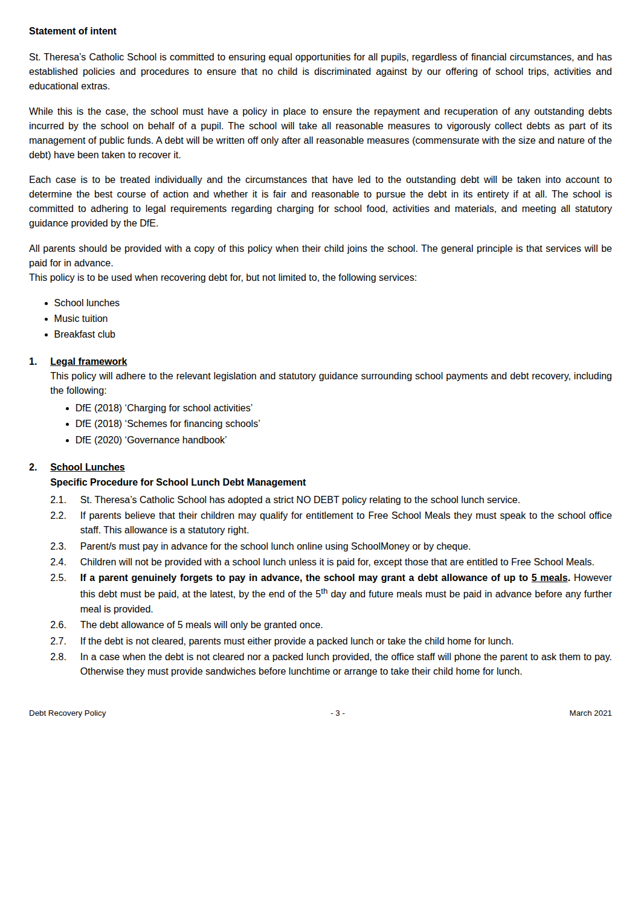Statement of intent
St. Theresa’s Catholic School is committed to ensuring equal opportunities for all pupils, regardless of financial circumstances, and has established policies and procedures to ensure that no child is discriminated against by our offering of school trips, activities and educational extras.
While this is the case, the school must have a policy in place to ensure the repayment and recuperation of any outstanding debts incurred by the school on behalf of a pupil. The school will take all reasonable measures to vigorously collect debts as part of its management of public funds. A debt will be written off only after all reasonable measures (commensurate with the size and nature of the debt) have been taken to recover it.
Each case is to be treated individually and the circumstances that have led to the outstanding debt will be taken into account to determine the best course of action and whether it is fair and reasonable to pursue the debt in its entirety if at all. The school is committed to adhering to legal requirements regarding charging for school food, activities and materials, and meeting all statutory guidance provided by the DfE.
All parents should be provided with a copy of this policy when their child joins the school. The general principle is that services will be paid for in advance.
This policy is to be used when recovering debt for, but not limited to, the following services:
School lunches
Music tuition
Breakfast club
1. Legal framework
This policy will adhere to the relevant legislation and statutory guidance surrounding school payments and debt recovery, including the following:
DfE (2018) ‘Charging for school activities’
DfE (2018) ‘Schemes for financing schools’
DfE (2020) ‘Governance handbook’
2. School Lunches
Specific Procedure for School Lunch Debt Management
2.1. St. Theresa’s Catholic School has adopted a strict NO DEBT policy relating to the school lunch service.
2.2. If parents believe that their children may qualify for entitlement to Free School Meals they must speak to the school office staff. This allowance is a statutory right.
2.3. Parent/s must pay in advance for the school lunch online using SchoolMoney or by cheque.
2.4. Children will not be provided with a school lunch unless it is paid for, except those that are entitled to Free School Meals.
2.5. If a parent genuinely forgets to pay in advance, the school may grant a debt allowance of up to 5 meals. However this debt must be paid, at the latest, by the end of the 5th day and future meals must be paid in advance before any further meal is provided.
2.6. The debt allowance of 5 meals will only be granted once.
2.7. If the debt is not cleared, parents must either provide a packed lunch or take the child home for lunch.
2.8. In a case when the debt is not cleared nor a packed lunch provided, the office staff will phone the parent to ask them to pay. Otherwise they must provide sandwiches before lunchtime or arrange to take their child home for lunch.
Debt Recovery Policy - 3 - March 2021